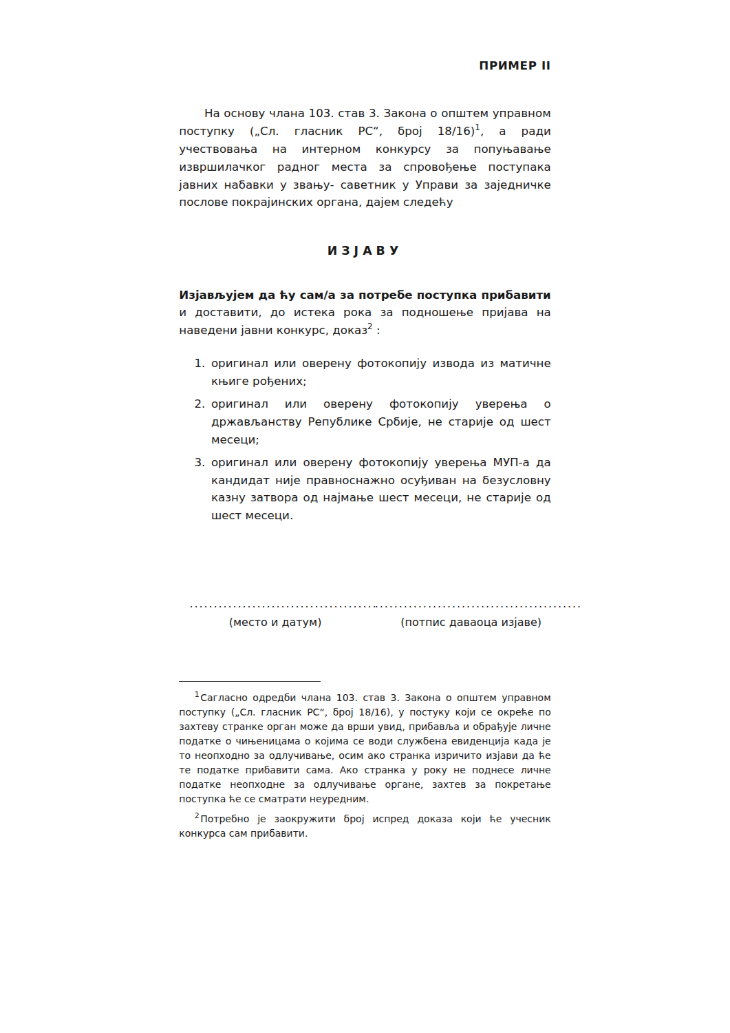ПРИМЕР II
На основу члана 103. став 3. Закона о општем управном поступку („Сл. гласник РС“, број 18/16)1, а ради учествовања на интерном конкурсу за попуњавање извршилачког радног места за спровођење поступака јавних набавки у звању- саветник у Управи за заједничке послове покрајинских органа, дајем следећу
ИЗЈАВУ
Изјављујем да ћу сам/а за потребе поступка прибавити и доставити, до истека рока за подношење пријава на наведени јавни конкурс, доказ2 :
оригинал или оверену фотокопију извода из матичне књиге рођених;
оригинал или оверену фотокопију уверења о држављанству Републике Србије, не старије од шест месеци;
оригинал или оверену фотокопију уверења МУП-а да кандидат није правноснажно осуђиван на безусловну казну затвора од најмање шест месеци, не старије од шест месеци.
....................................... (место и датум)
........................................... (потпис даваоца изјаве)
1 Сагласно одредби члана 103. став 3. Закона о општем управном поступку („Сл. гласник РС“, број 18/16), у постуку који се окреће по захтеву странке орган може да врши увид, прибавља и обрађује личне податке о чињеницама о којима се води службена евиденција када је то неопходно за одлучивање, осим ако странка изричито изјави да ће те податке прибавити сама. Ако странка у року не поднесе личне податке неопходне за одлучивање органе, захтев за покретање поступка ће се сматрати неуредним.
2 Потребно је заокружити број испред доказа који ће учесник конкурса сам прибавити.